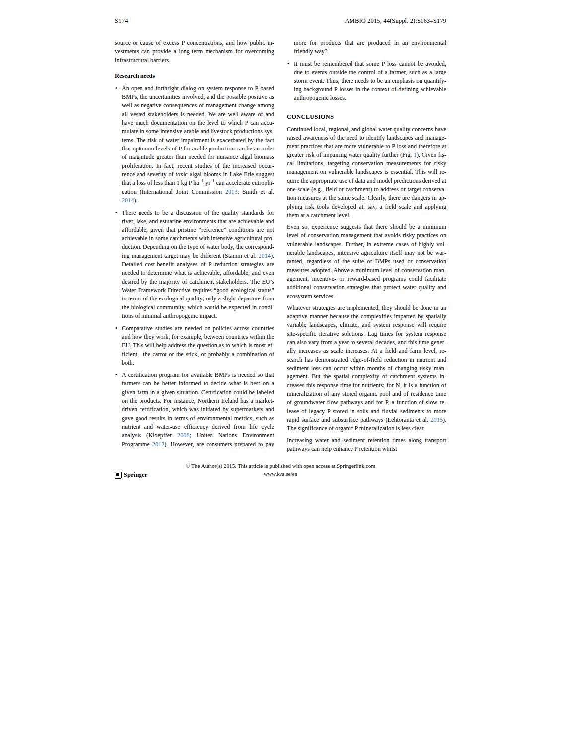S174
AMBIO 2015, 44(Suppl. 2):S163–S179
source or cause of excess P concentrations, and how public investments can provide a long-term mechanism for overcoming infrastructural barriers.
Research needs
An open and forthright dialog on system response to P-based BMPs, the uncertainties involved, and the possible positive as well as negative consequences of management change among all vested stakeholders is needed. We are well aware of and have much documentation on the level to which P can accumulate in some intensive arable and livestock productions systems. The risk of water impairment is exacerbated by the fact that optimum levels of P for arable production can be an order of magnitude greater than needed for nuisance algal biomass proliferation. In fact, recent studies of the increased occurrence and severity of toxic algal blooms in Lake Erie suggest that a loss of less than 1 kg P ha−1 yr−1 can accelerate eutrophication (International Joint Commission 2013; Smith et al. 2014).
There needs to be a discussion of the quality standards for river, lake, and estuarine environments that are achievable and affordable, given that pristine “reference” conditions are not achievable in some catchments with intensive agricultural production. Depending on the type of water body, the corresponding management target may be different (Stamm et al. 2014). Detailed cost-benefit analyses of P reduction strategies are needed to determine what is achievable, affordable, and even desired by the majority of catchment stakeholders. The EU’s Water Framework Directive requires “good ecological status” in terms of the ecological quality; only a slight departure from the biological community, which would be expected in conditions of minimal anthropogenic impact.
Comparative studies are needed on policies across countries and how they work, for example, between countries within the EU. This will help address the question as to which is most efficient—the carrot or the stick, or probably a combination of both.
A certification program for available BMPs is needed so that farmers can be better informed to decide what is best on a given farm in a given situation. Certification could be labeled on the products. For instance, Northern Ireland has a market-driven certification, which was initiated by supermarkets and gave good results in terms of environmental metrics, such as nutrient and water-use efficiency derived from life cycle analysis (Kloepffer 2008; United Nations Environment Programme 2012). However, are consumers prepared to pay more for products that are produced in an environmental friendly way?
It must be remembered that some P loss cannot be avoided, due to events outside the control of a farmer, such as a large storm event. Thus, there needs to be an emphasis on quantifying background P losses in the context of defining achievable anthropogenic losses.
CONCLUSIONS
Continued local, regional, and global water quality concerns have raised awareness of the need to identify landscapes and management practices that are more vulnerable to P loss and therefore at greater risk of impairing water quality further (Fig. 1). Given fiscal limitations, targeting conservation measurements for risky management on vulnerable landscapes is essential. This will require the appropriate use of data and model predictions derived at one scale (e.g., field or catchment) to address or target conservation measures at the same scale. Clearly, there are dangers in applying risk tools developed at, say, a field scale and applying them at a catchment level.
Even so, experience suggests that there should be a minimum level of conservation management that avoids risky practices on vulnerable landscapes. Further, in extreme cases of highly vulnerable landscapes, intensive agriculture itself may not be warranted, regardless of the suite of BMPs used or conservation measures adopted. Above a minimum level of conservation management, incentive- or reward-based programs could facilitate additional conservation strategies that protect water quality and ecosystem services.
Whatever strategies are implemented, they should be done in an adaptive manner because the complexities imparted by spatially variable landscapes, climate, and system response will require site-specific iterative solutions. Lag times for system response can also vary from a year to several decades, and this time generally increases as scale increases. At a field and farm level, research has demonstrated edge-of-field reduction in nutrient and sediment loss can occur within months of changing risky management. But the spatial complexity of catchment systems increases this response time for nutrients; for N, it is a function of mineralization of any stored organic pool and of residence time of groundwater flow pathways and for P, a function of slow release of legacy P stored in soils and fluvial sediments to more rapid surface and subsurface pathways (Lehtoranta et al. 2015). The significance of organic P mineralization is less clear.
Increasing water and sediment retention times along transport pathways can help enhance P retention whilst
© The Author(s) 2015. This article is published with open access at Springerlink.com
www.kva.se/en
Springer